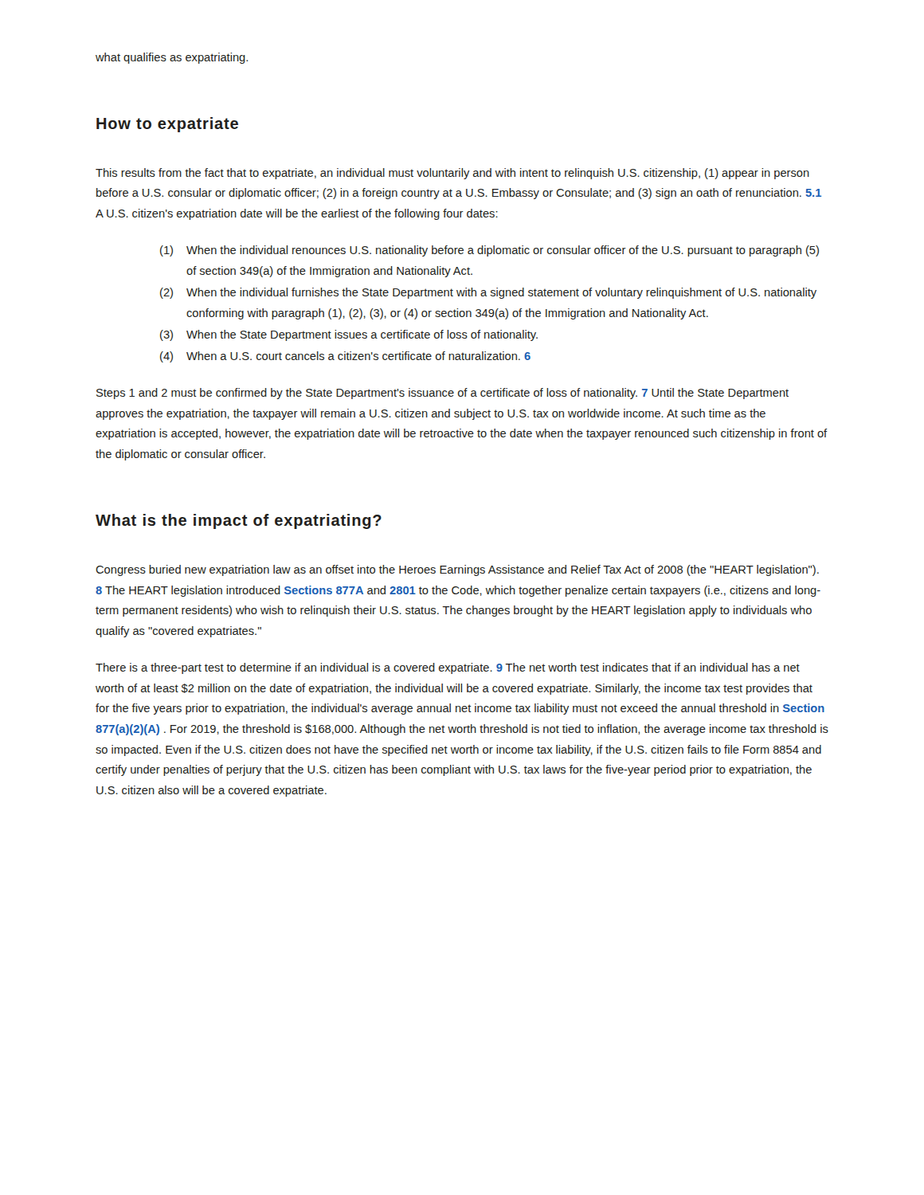what qualifies as expatriating.
How to expatriate
This results from the fact that to expatriate, an individual must voluntarily and with intent to relinquish U.S. citizenship, (1) appear in person before a U.S. consular or diplomatic officer; (2) in a foreign country at a U.S. Embassy or Consulate; and (3) sign an oath of renunciation. 5.1 A U.S. citizen's expatriation date will be the earliest of the following four dates:
(1)
When the individual renounces U.S. nationality before a diplomatic or consular officer of the U.S. pursuant to paragraph (5) of section 349(a) of the Immigration and Nationality Act.
(2)
When the individual furnishes the State Department with a signed statement of voluntary relinquishment of U.S. nationality conforming with paragraph (1), (2), (3), or (4) or section 349(a) of the Immigration and Nationality Act.
(3)
When the State Department issues a certificate of loss of nationality.
(4)
When a U.S. court cancels a citizen's certificate of naturalization. 6
Steps 1 and 2 must be confirmed by the State Department's issuance of a certificate of loss of nationality. 7 Until the State Department approves the expatriation, the taxpayer will remain a U.S. citizen and subject to U.S. tax on worldwide income. At such time as the expatriation is accepted, however, the expatriation date will be retroactive to the date when the taxpayer renounced such citizenship in front of the diplomatic or consular officer.
What is the impact of expatriating?
Congress buried new expatriation law as an offset into the Heroes Earnings Assistance and Relief Tax Act of 2008 (the "HEART legislation"). 8 The HEART legislation introduced Sections 877A and 2801 to the Code, which together penalize certain taxpayers (i.e., citizens and long-term permanent residents) who wish to relinquish their U.S. status. The changes brought by the HEART legislation apply to individuals who qualify as "covered expatriates."
There is a three-part test to determine if an individual is a covered expatriate. 9 The net worth test indicates that if an individual has a net worth of at least $2 million on the date of expatriation, the individual will be a covered expatriate. Similarly, the income tax test provides that for the five years prior to expatriation, the individual's average annual net income tax liability must not exceed the annual threshold in Section 877(a)(2)(A) . For 2019, the threshold is $168,000. Although the net worth threshold is not tied to inflation, the average income tax threshold is so impacted. Even if the U.S. citizen does not have the specified net worth or income tax liability, if the U.S. citizen fails to file Form 8854 and certify under penalties of perjury that the U.S. citizen has been compliant with U.S. tax laws for the five-year period prior to expatriation, the U.S. citizen also will be a covered expatriate.